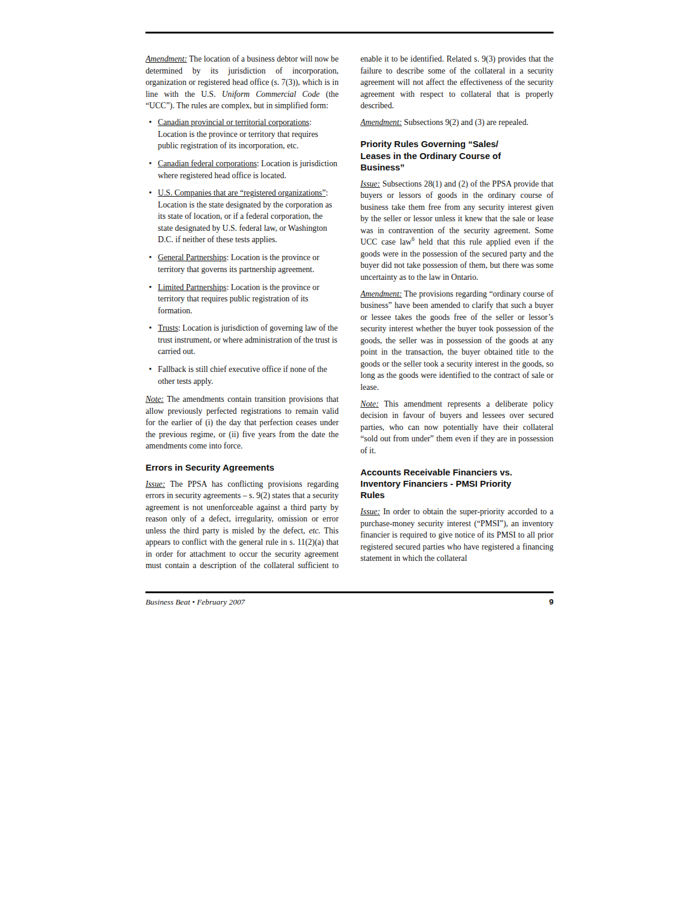Amendment: The location of a business debtor will now be determined by its jurisdiction of incorporation, organization or registered head office (s. 7(3)), which is in line with the U.S. Uniform Commercial Code (the “UCC”). The rules are complex, but in simplified form:
Canadian provincial or territorial corporations: Location is the province or territory that requires public registration of its incorporation, etc.
Canadian federal corporations: Location is jurisdiction where registered head office is located.
U.S. Companies that are “registered organizations”: Location is the state designated by the corporation as its state of location, or if a federal corporation, the state designated by U.S. federal law, or Washington D.C. if neither of these tests applies.
General Partnerships: Location is the province or territory that governs its partnership agreement.
Limited Partnerships: Location is the province or territory that requires public registration of its formation.
Trusts: Location is jurisdiction of governing law of the trust instrument, or where administration of the trust is carried out.
Fallback is still chief executive office if none of the other tests apply.
Note: The amendments contain transition provisions that allow previously perfected registrations to remain valid for the earlier of (i) the day that perfection ceases under the previous regime, or (ii) five years from the date the amendments come into force.
Errors in Security Agreements
Issue: The PPSA has conflicting provisions regarding errors in security agreements – s. 9(2) states that a security agreement is not unenforceable against a third party by reason only of a defect, irregularity, omission or error unless the third party is misled by the defect, etc. This appears to conflict with the general rule in s. 11(2)(a) that in order for attachment to occur the security agreement must contain a description of the collateral sufficient to enable it to be identified. Related s. 9(3) provides that the failure to describe some of the collateral in a security agreement will not affect the effectiveness of the security agreement with respect to collateral that is properly described.
Amendment: Subsections 9(2) and (3) are repealed.
Priority Rules Governing “Sales/
Leases in the Ordinary Course of
Business”
Issue: Subsections 28(1) and (2) of the PPSA provide that buyers or lessors of goods in the ordinary course of business take them free from any security interest given by the seller or lessor unless it knew that the sale or lease was in contravention of the security agreement. Some UCC case law6 held that this rule applied even if the goods were in the possession of the secured party and the buyer did not take possession of them, but there was some uncertainty as to the law in Ontario.
Amendment: The provisions regarding “ordinary course of business” have been amended to clarify that such a buyer or lessee takes the goods free of the seller or lessor’s security interest whether the buyer took possession of the goods, the seller was in possession of the goods at any point in the transaction, the buyer obtained title to the goods or the seller took a security interest in the goods, so long as the goods were identified to the contract of sale or lease.
Note: This amendment represents a deliberate policy decision in favour of buyers and lessees over secured parties, who can now potentially have their collateral “sold out from under” them even if they are in possession of it.
Accounts Receivable Financiers vs.
Inventory Financiers - PMSI Priority
Rules
Issue: In order to obtain the super-priority accorded to a purchase-money security interest (“PMSI”), an inventory financier is required to give notice of its PMSI to all prior registered secured parties who have registered a financing statement in which the collateral
Business Beat • February 2007
9